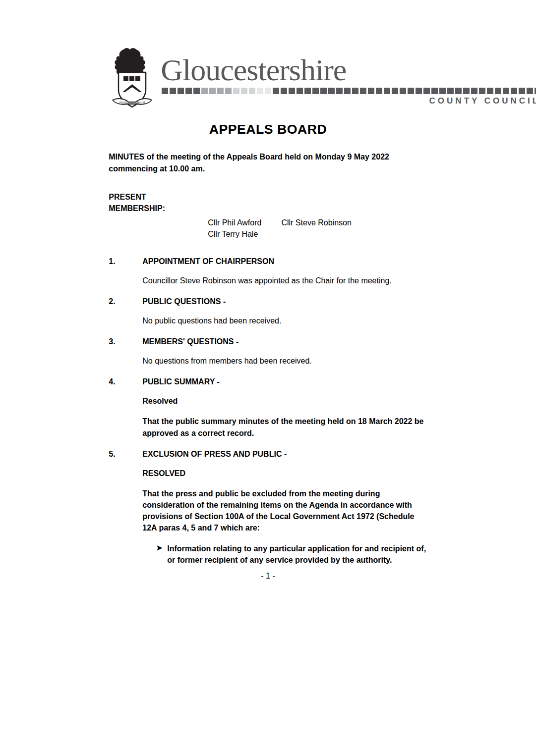PROSUM ET OBSUM
Gloucestershire
COUNTY COUNCIL
APPEALS BOARD
MINUTES of the meeting of the Appeals Board held on Monday 9 May 2022 commencing at 10.00 am.
PRESENT
MEMBERSHIP:
| Cllr Phil Awford | Cllr Steve Robinson |
| Cllr Terry Hale | |
1.
APPOINTMENT OF CHAIRPERSON
Councillor Steve Robinson was appointed as the Chair for the meeting.
2.
PUBLIC QUESTIONS -
No public questions had been received.
3.
MEMBERS' QUESTIONS -
No questions from members had been received.
4.
PUBLIC SUMMARY -
Resolved
That the public summary minutes of the meeting held on 18 March 2022 be approved as a correct record.
5.
EXCLUSION OF PRESS AND PUBLIC -
RESOLVED
That the press and public be excluded from the meeting during consideration of the remaining items on the Agenda in accordance with provisions of Section 100A of the Local Government Act 1972 (Schedule 12A paras 4, 5 and 7 which are:
Information relating to any particular application for and recipient of, or former recipient of any service provided by the authority.
- 1 -